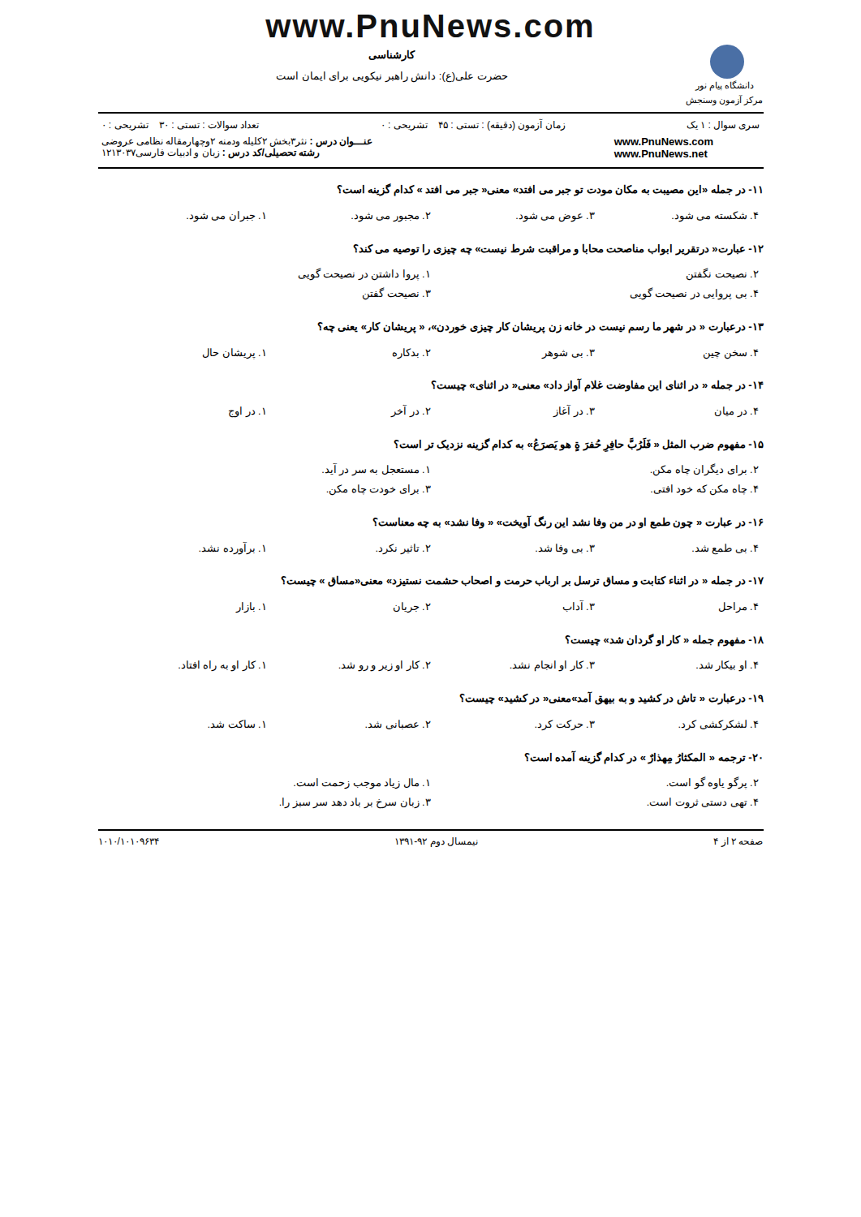www.PnuNews.com
دانشگاه پیام نور
مرکز آزمون وسنجش
کارشناسی
حضرت علی(ع): دانش راهبر نیکویی برای ایمان است
| سری سوال : ۱ یک | زمان آزمون (دقیقه) : تستی : ۴۵ تشریحی : ۰ | تعداد سوالات : تستی : ۳۰ تشریحی : ۰ |
| www.PnuNews.com www.PnuNews.net | عنـــوان درس : نثر۳بخش ۲کلیله ودمنه ۲وچهارمقاله نظامی عروضی رشته تحصیلی/کد درس : زبان و ادبیات فارسی۱۲۱۳۰۳۷ |
۱۱- در جمله «این مصیبت به مکان مودت تو جبر می افتد» معنی« جبر می افتد » کدام گزینه است؟
۴. شکسته می شود. ۳. عوض می شود. ۲. مجبور می شود. ۱. جبران می شود.
۱۲- عبارت« درتقریر ابواب مناصحت محابا و مراقبت شرط نیست» چه چیزی را توصیه می کند؟
۲. نصیحت نگفتن ۱. پروا داشتن در نصیحت گویی
۴. بی پروایی در نصیحت گویی ۳. نصیحت گفتن
۱۳- درعبارت « در شهر ما رسم نیست در خانه زن پریشان کار چیزی خوردن»، « پریشان کار» یعنی چه؟
۴. سخن چین ۳. بی شوهر ۲. بدکاره ۱. پریشان حال
۱۴- در جمله « در اثنای این مفاوضت غلام آواز داد» معنی« در اثنای» چیست؟
۴. در میان ۳. در آغاز ۲. در آخر ۱. در اوج
۱۵- مفهوم ضرب المثل « فَلَرُبَّ حافِرِ حُفرَ ةٍ هو یَصرَعُ» به کدام گزینه نزدیک تر است؟
۲. برای دیگران چاه مکن. ۱. مستعجل به سر در آید.
۴. چاه مکن که خود افتی. ۳. برای خودت چاه مکن.
۱۶- در عبارت « چون طمع او در من وفا نشد این رنگ آویخت» « وفا نشد» به چه معناست؟
۴. بی طمع شد. ۳. بی وفا شد. ۲. تاثیر نکرد. ۱. برآورده نشد.
۱۷- در جمله « در اثناء کتابت و مساق ترسل بر ارباب حرمت و اصحاب حشمت نستیزد» معنی«مساق » چیست؟
۴. مراحل ۳. آداب ۲. جریان ۱. بازار
۱۸- مفهوم جمله « کار او گردان شد» چیست؟
۴. او بیکار شد. ۳. کار او انجام نشد. ۲. کار او زیر و رو شد. ۱. کار او به راه افتاد.
۱۹- درعبارت « تاش در کشید و به بیهق آمد»معنی« در کشید» چیست؟
۴. لشکرکشی کرد. ۳. حرکت کرد. ۲. عصبانی شد. ۱. ساکت شد.
۲۰- ترجمه « المکثارُ مِهذارٌ » در کدام گزینه آمده است؟
۲. پرگو یاوه گو است. ۱. مال زیاد موجب زحمت است.
۴. تهی دستی ثروت است. ۳. زبان سرخ بر باد دهد سر سبز را.
صفحه ۲ از ۴
نیمسال دوم ۹۲-۱۳۹۱
۱۰۱۰/۱۰۱۰۹۶۳۴